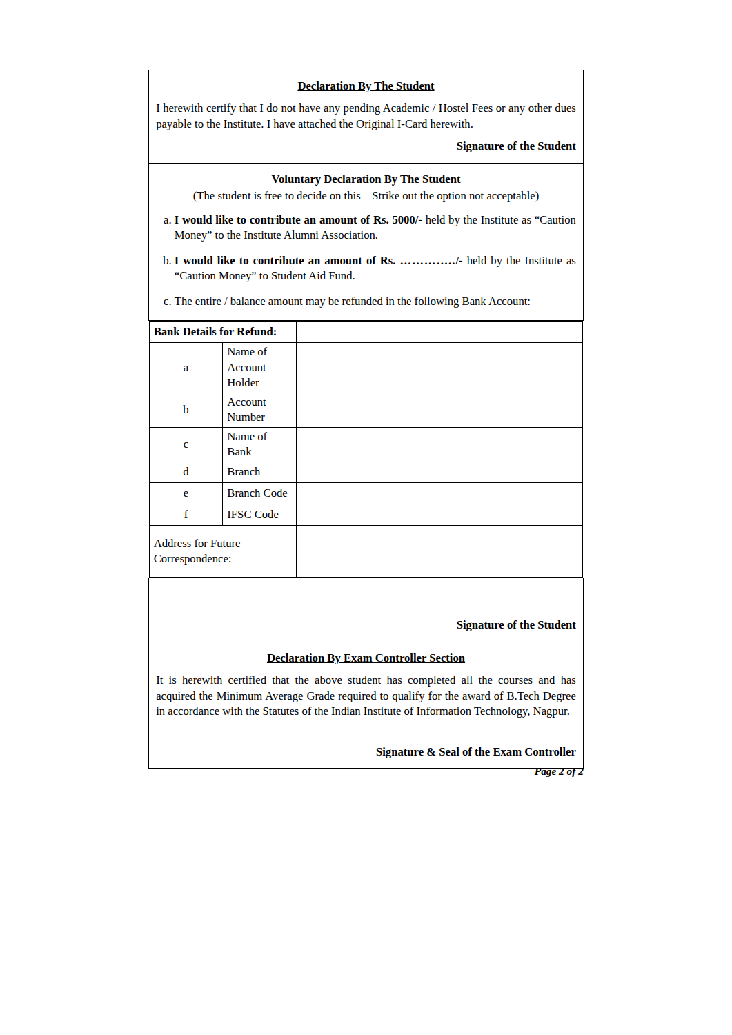| Declaration By The Student I herewith certify that I do not have any pending Academic / Hostel Fees or any other dues payable to the Institute. I have attached the Original I-Card herewith. Signature of the Student |
| Voluntary Declaration By The Student (The student is free to decide on this – Strike out the option not acceptable) I would like to contribute an amount of Rs. 5000/- held by the Institute as “Caution Money” to the Institute Alumni Association. I would like to contribute an amount of Rs. ………….. /- held by the Institute as “Caution Money” to Student Aid Fund. The entire / balance amount may be refunded in the following Bank Account: |
| / Bank Details for Refund: / / / a / Name of Account Holder / / / b / Account Number / / / c / Name of Bank / / / d / Branch / / / e / Branch Code / / / f / IFSC Code / / / Address for Future Correspondence: / / |
| Signature of the Student |
| Declaration By Exam Controller Section It is herewith certified that the above student has completed all the courses and has acquired the Minimum Average Grade required to qualify for the award of B.Tech Degree in accordance with the Statutes of the Indian Institute of Information Technology, Nagpur. Signature & Seal of the Exam Controller |
Page 2 of 2